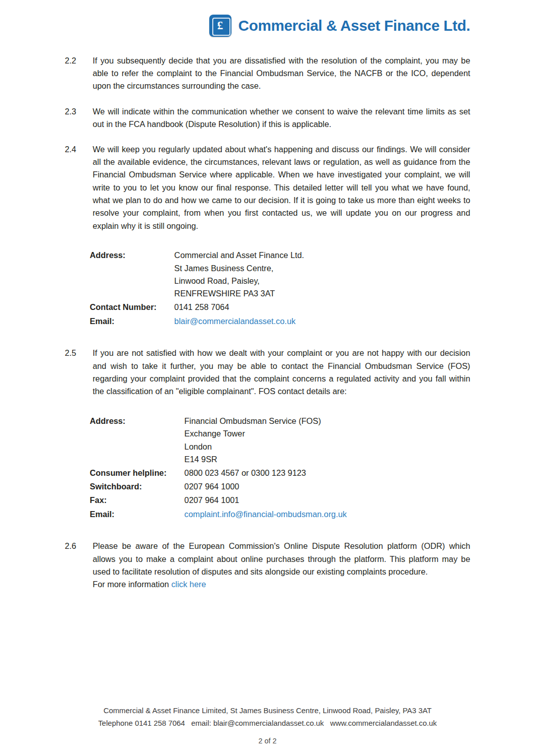Commercial & Asset Finance Ltd.
2.2
If you subsequently decide that you are dissatisfied with the resolution of the complaint, you may be able to refer the complaint to the Financial Ombudsman Service, the NACFB or the ICO, dependent upon the circumstances surrounding the case.
2.3
We will indicate within the communication whether we consent to waive the relevant time limits as set out in the FCA handbook (Dispute Resolution) if this is applicable.
2.4
We will keep you regularly updated about what's happening and discuss our findings. We will consider all the available evidence, the circumstances, relevant laws or regulation, as well as guidance from the Financial Ombudsman Service where applicable. When we have investigated your complaint, we will write to you to let you know our final response. This detailed letter will tell you what we have found, what we plan to do and how we came to our decision. If it is going to take us more than eight weeks to resolve your complaint, from when you first contacted us, we will update you on our progress and explain why it is still ongoing.
Address:
Commercial and Asset Finance Ltd. St James Business Centre, Linwood Road, Paisley, RENFREWSHIRE PA3 3AT
Contact Number:
0141 258 7064
Email:
blair@commercialandasset.co.uk
2.5
If you are not satisfied with how we dealt with your complaint or you are not happy with our decision and wish to take it further, you may be able to contact the Financial Ombudsman Service (FOS) regarding your complaint provided that the complaint concerns a regulated activity and you fall within the classification of an "eligible complainant". FOS contact details are:
Address:
Financial Ombudsman Service (FOS) Exchange Tower London E14 9SR
Consumer helpline:
0800 023 4567 or 0300 123 9123
Switchboard:
0207 964 1000
Fax:
0207 964 1001
Email:
complaint.info@financial-ombudsman.org.uk
2.6
Please be aware of the European Commission's Online Dispute Resolution platform (ODR) which allows you to make a complaint about online purchases through the platform. This platform may be used to facilitate resolution of disputes and sits alongside our existing complaints procedure.
For more information click here
Commercial & Asset Finance Limited, St James Business Centre, Linwood Road, Paisley, PA3 3AT
Telephone 0141 258 7064 email: blair@commercialandasset.co.uk www.commercialandasset.co.uk
2 of 2